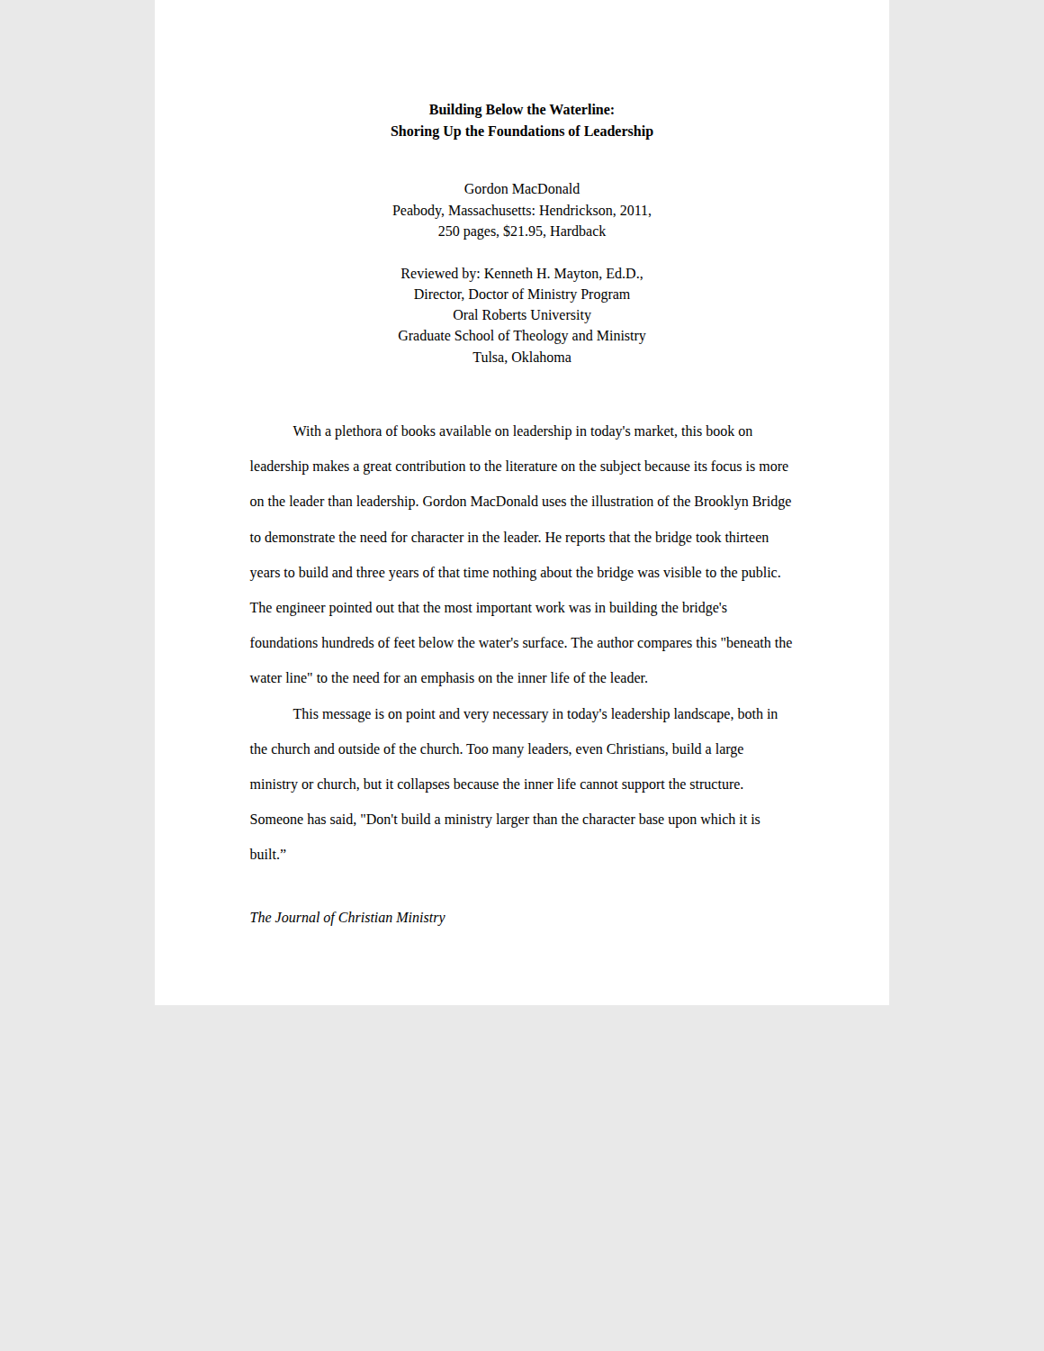Building Below the Waterline:
Shoring Up the Foundations of Leadership
Gordon MacDonald
Peabody, Massachusetts: Hendrickson, 2011,
250 pages, $21.95, Hardback
Reviewed by: Kenneth H. Mayton, Ed.D.,
Director, Doctor of Ministry Program
Oral Roberts University
Graduate School of Theology and Ministry
Tulsa, Oklahoma
With a plethora of books available on leadership in today's market, this book on leadership makes a great contribution to the literature on the subject because its focus is more on the leader than leadership. Gordon MacDonald uses the illustration of the Brooklyn Bridge to demonstrate the need for character in the leader. He reports that the bridge took thirteen years to build and three years of that time nothing about the bridge was visible to the public. The engineer pointed out that the most important work was in building the bridge's foundations hundreds of feet below the water's surface. The author compares this "beneath the water line" to the need for an emphasis on the inner life of the leader.
This message is on point and very necessary in today's leadership landscape, both in the church and outside of the church. Too many leaders, even Christians, build a large ministry or church, but it collapses because the inner life cannot support the structure. Someone has said, "Don't build a ministry larger than the character base upon which it is built.”
The Journal of Christian Ministry